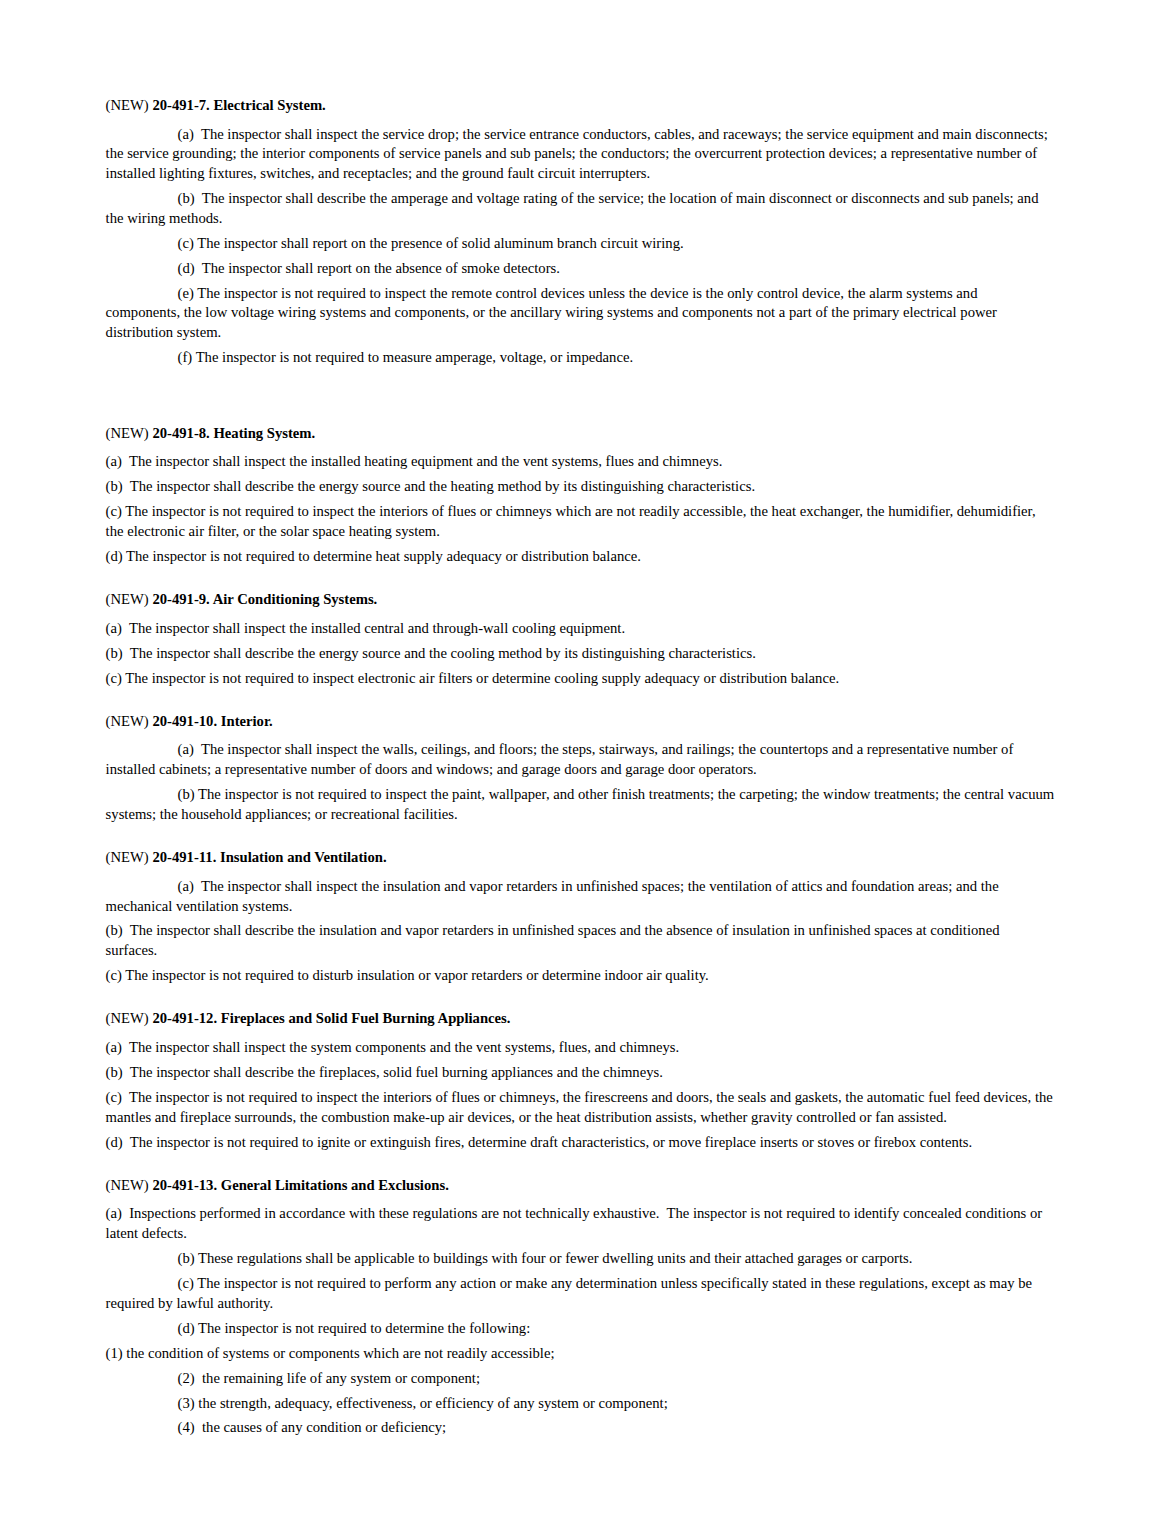(NEW) 20-491-7. Electrical System.
(a) The inspector shall inspect the service drop; the service entrance conductors, cables, and raceways; the service equipment and main disconnects; the service grounding; the interior components of service panels and sub panels; the conductors; the overcurrent protection devices; a representative number of installed lighting fixtures, switches, and receptacles; and the ground fault circuit interrupters.
(b) The inspector shall describe the amperage and voltage rating of the service; the location of main disconnect or disconnects and sub panels; and the wiring methods.
(c) The inspector shall report on the presence of solid aluminum branch circuit wiring.
(d) The inspector shall report on the absence of smoke detectors.
(e) The inspector is not required to inspect the remote control devices unless the device is the only control device, the alarm systems and components, the low voltage wiring systems and components, or the ancillary wiring systems and components not a part of the primary electrical power distribution system.
(f) The inspector is not required to measure amperage, voltage, or impedance.
(NEW) 20-491-8. Heating System.
(a) The inspector shall inspect the installed heating equipment and the vent systems, flues and chimneys.
(b) The inspector shall describe the energy source and the heating method by its distinguishing characteristics.
(c) The inspector is not required to inspect the interiors of flues or chimneys which are not readily accessible, the heat exchanger, the humidifier, dehumidifier, the electronic air filter, or the solar space heating system.
(d) The inspector is not required to determine heat supply adequacy or distribution balance.
(NEW) 20-491-9. Air Conditioning Systems.
(a) The inspector shall inspect the installed central and through-wall cooling equipment.
(b) The inspector shall describe the energy source and the cooling method by its distinguishing characteristics.
(c) The inspector is not required to inspect electronic air filters or determine cooling supply adequacy or distribution balance.
(NEW) 20-491-10. Interior.
(a) The inspector shall inspect the walls, ceilings, and floors; the steps, stairways, and railings; the countertops and a representative number of installed cabinets; a representative number of doors and windows; and garage doors and garage door operators.
(b) The inspector is not required to inspect the paint, wallpaper, and other finish treatments; the carpeting; the window treatments; the central vacuum systems; the household appliances; or recreational facilities.
(NEW) 20-491-11. Insulation and Ventilation.
(a) The inspector shall inspect the insulation and vapor retarders in unfinished spaces; the ventilation of attics and foundation areas; and the mechanical ventilation systems.
(b) The inspector shall describe the insulation and vapor retarders in unfinished spaces and the absence of insulation in unfinished spaces at conditioned surfaces.
(c) The inspector is not required to disturb insulation or vapor retarders or determine indoor air quality.
(NEW) 20-491-12. Fireplaces and Solid Fuel Burning Appliances.
(a) The inspector shall inspect the system components and the vent systems, flues, and chimneys.
(b) The inspector shall describe the fireplaces, solid fuel burning appliances and the chimneys.
(c) The inspector is not required to inspect the interiors of flues or chimneys, the firescreens and doors, the seals and gaskets, the automatic fuel feed devices, the mantles and fireplace surrounds, the combustion make-up air devices, or the heat distribution assists, whether gravity controlled or fan assisted.
(d) The inspector is not required to ignite or extinguish fires, determine draft characteristics, or move fireplace inserts or stoves or firebox contents.
(NEW) 20-491-13. General Limitations and Exclusions.
(a) Inspections performed in accordance with these regulations are not technically exhaustive. The inspector is not required to identify concealed conditions or latent defects.
(b) These regulations shall be applicable to buildings with four or fewer dwelling units and their attached garages or carports.
(c) The inspector is not required to perform any action or make any determination unless specifically stated in these regulations, except as may be required by lawful authority.
(d) The inspector is not required to determine the following:
(1) the condition of systems or components which are not readily accessible;
(2) the remaining life of any system or component;
(3) the strength, adequacy, effectiveness, or efficiency of any system or component;
(4) the causes of any condition or deficiency;